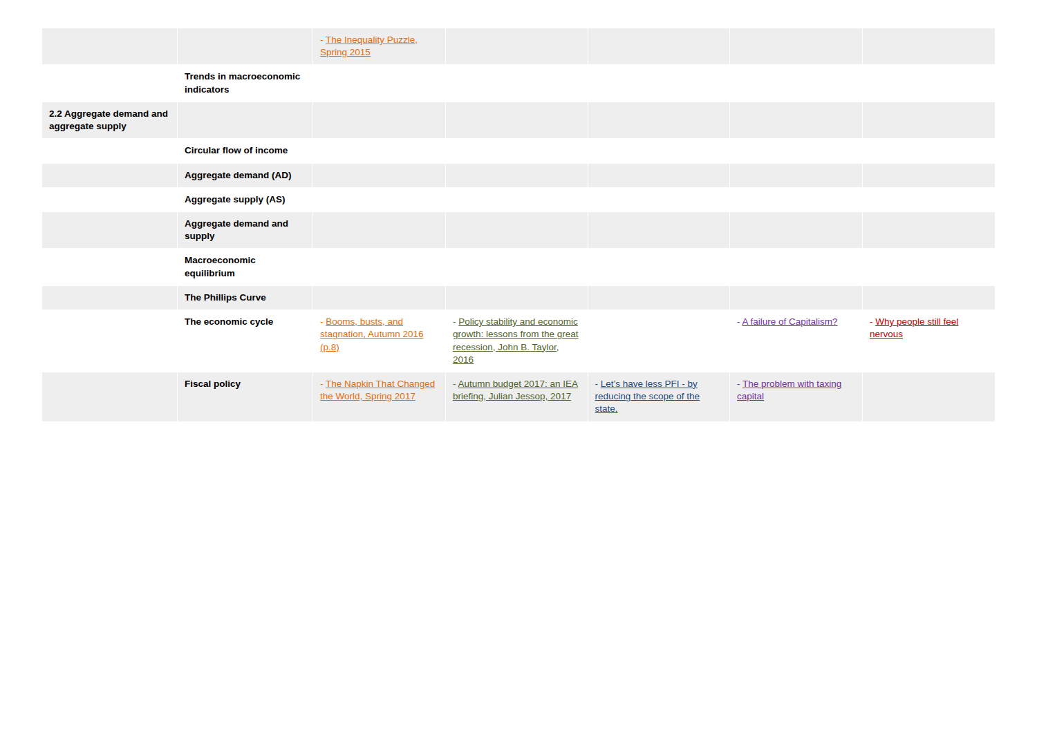| | | - The Inequality Puzzle, Spring 2015 | | | | |
| | Trends in macroeconomic indicators | | | | | |
| 2.2 Aggregate demand and aggregate supply | | | | | | |
| | Circular flow of income | | | | | |
| | Aggregate demand (AD) | | | | | |
| | Aggregate supply (AS) | | | | | |
| | Aggregate demand and supply | | | | | |
| | Macroeconomic equilibrium | | | | | |
| | The Phillips Curve | | | | | |
| | The economic cycle | - Booms, busts, and stagnation, Autumn 2016 (p.8) | - Policy stability and economic growth: lessons from the great recession, John B. Taylor, 2016 | | - A failure of Capitalism? | - Why people still feel nervous |
| | Fiscal policy | - The Napkin That Changed the World, Spring 2017 | - Autumn budget 2017: an IEA briefing, Julian Jessop, 2017 | - Let’s have less PFI - by reducing the scope of the state, | - The problem with taxing capital | |